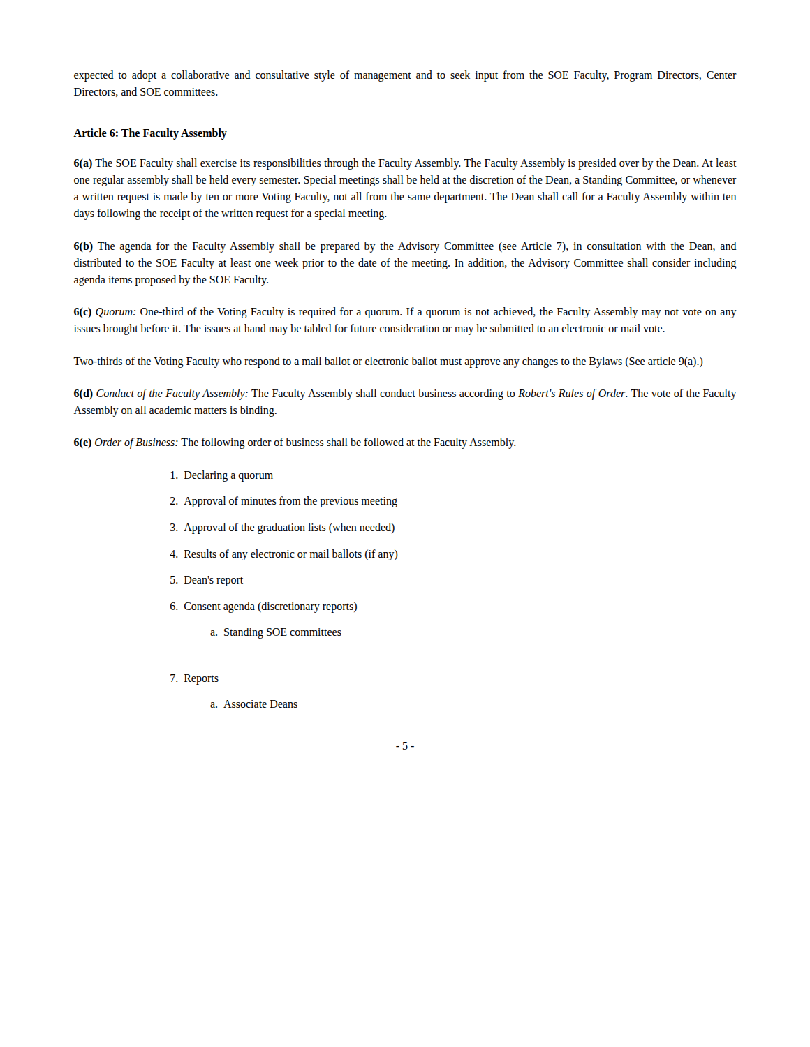expected to adopt a collaborative and consultative style of management and to seek input from the SOE Faculty, Program Directors, Center Directors, and SOE committees.
Article 6: The Faculty Assembly
6(a) The SOE Faculty shall exercise its responsibilities through the Faculty Assembly. The Faculty Assembly is presided over by the Dean. At least one regular assembly shall be held every semester. Special meetings shall be held at the discretion of the Dean, a Standing Committee, or whenever a written request is made by ten or more Voting Faculty, not all from the same department. The Dean shall call for a Faculty Assembly within ten days following the receipt of the written request for a special meeting.
6(b) The agenda for the Faculty Assembly shall be prepared by the Advisory Committee (see Article 7), in consultation with the Dean, and distributed to the SOE Faculty at least one week prior to the date of the meeting. In addition, the Advisory Committee shall consider including agenda items proposed by the SOE Faculty.
6(c) Quorum: One-third of the Voting Faculty is required for a quorum. If a quorum is not achieved, the Faculty Assembly may not vote on any issues brought before it. The issues at hand may be tabled for future consideration or may be submitted to an electronic or mail vote.
Two-thirds of the Voting Faculty who respond to a mail ballot or electronic ballot must approve any changes to the Bylaws (See article 9(a).)
6(d) Conduct of the Faculty Assembly: The Faculty Assembly shall conduct business according to Robert's Rules of Order. The vote of the Faculty Assembly on all academic matters is binding.
6(e) Order of Business: The following order of business shall be followed at the Faculty Assembly.
Declaring a quorum
Approval of minutes from the previous meeting
Approval of the graduation lists (when needed)
Results of any electronic or mail ballots (if any)
Dean's report
Consent agenda (discretionary reports)
Standing SOE committees
Reports
Associate Deans
- 5 -